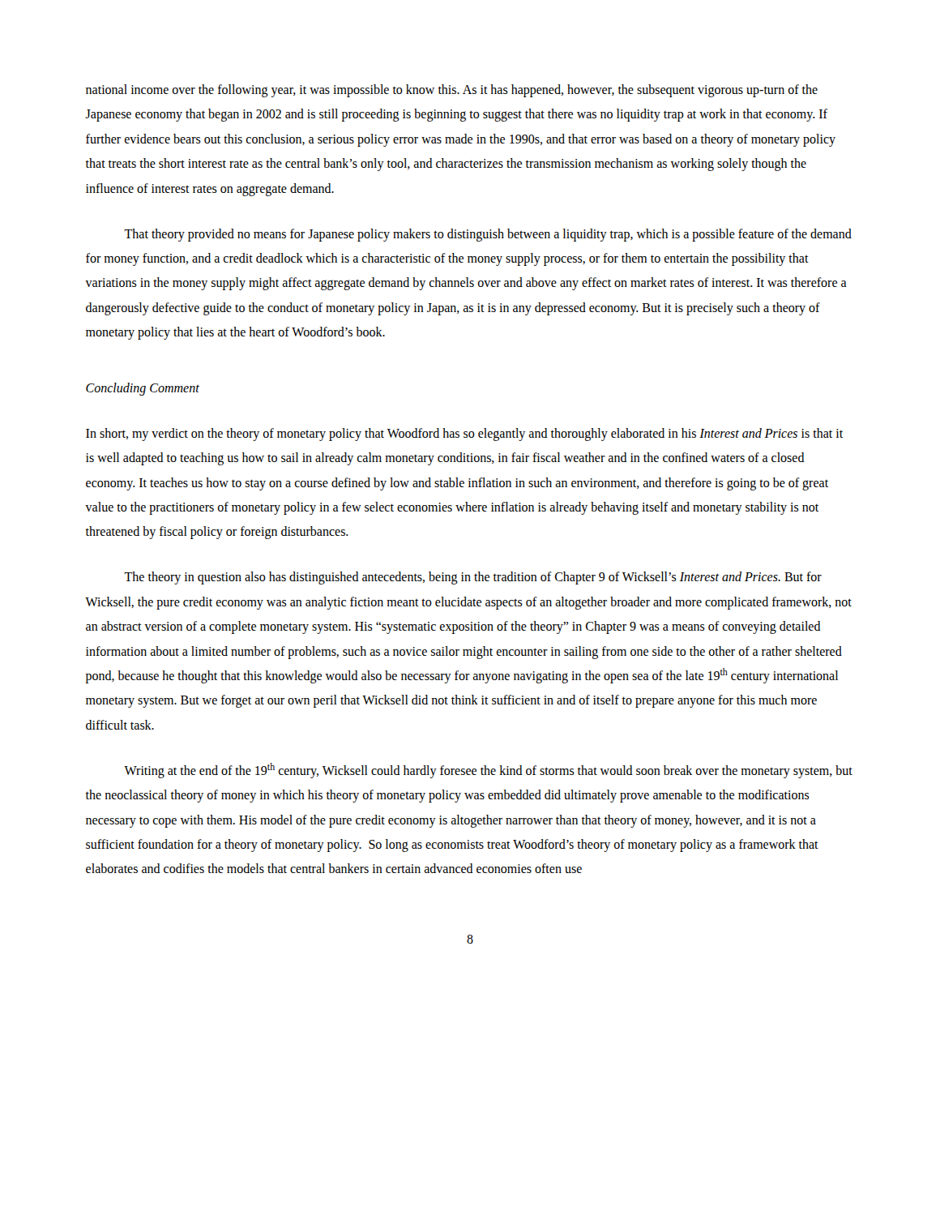national income over the following year, it was impossible to know this. As it has happened, however, the subsequent vigorous up-turn of the Japanese economy that began in 2002 and is still proceeding is beginning to suggest that there was no liquidity trap at work in that economy. If further evidence bears out this conclusion, a serious policy error was made in the 1990s, and that error was based on a theory of monetary policy that treats the short interest rate as the central bank’s only tool, and characterizes the transmission mechanism as working solely though the influence of interest rates on aggregate demand.
That theory provided no means for Japanese policy makers to distinguish between a liquidity trap, which is a possible feature of the demand for money function, and a credit deadlock which is a characteristic of the money supply process, or for them to entertain the possibility that variations in the money supply might affect aggregate demand by channels over and above any effect on market rates of interest. It was therefore a dangerously defective guide to the conduct of monetary policy in Japan, as it is in any depressed economy. But it is precisely such a theory of monetary policy that lies at the heart of Woodford’s book.
Concluding Comment
In short, my verdict on the theory of monetary policy that Woodford has so elegantly and thoroughly elaborated in his Interest and Prices is that it is well adapted to teaching us how to sail in already calm monetary conditions, in fair fiscal weather and in the confined waters of a closed economy. It teaches us how to stay on a course defined by low and stable inflation in such an environment, and therefore is going to be of great value to the practitioners of monetary policy in a few select economies where inflation is already behaving itself and monetary stability is not threatened by fiscal policy or foreign disturbances.
The theory in question also has distinguished antecedents, being in the tradition of Chapter 9 of Wicksell’s Interest and Prices. But for Wicksell, the pure credit economy was an analytic fiction meant to elucidate aspects of an altogether broader and more complicated framework, not an abstract version of a complete monetary system. His “systematic exposition of the theory” in Chapter 9 was a means of conveying detailed information about a limited number of problems, such as a novice sailor might encounter in sailing from one side to the other of a rather sheltered pond, because he thought that this knowledge would also be necessary for anyone navigating in the open sea of the late 19th century international monetary system. But we forget at our own peril that Wicksell did not think it sufficient in and of itself to prepare anyone for this much more difficult task.
Writing at the end of the 19th century, Wicksell could hardly foresee the kind of storms that would soon break over the monetary system, but the neoclassical theory of money in which his theory of monetary policy was embedded did ultimately prove amenable to the modifications necessary to cope with them. His model of the pure credit economy is altogether narrower than that theory of money, however, and it is not a sufficient foundation for a theory of monetary policy. So long as economists treat Woodford’s theory of monetary policy as a framework that elaborates and codifies the models that central bankers in certain advanced economies often use
8